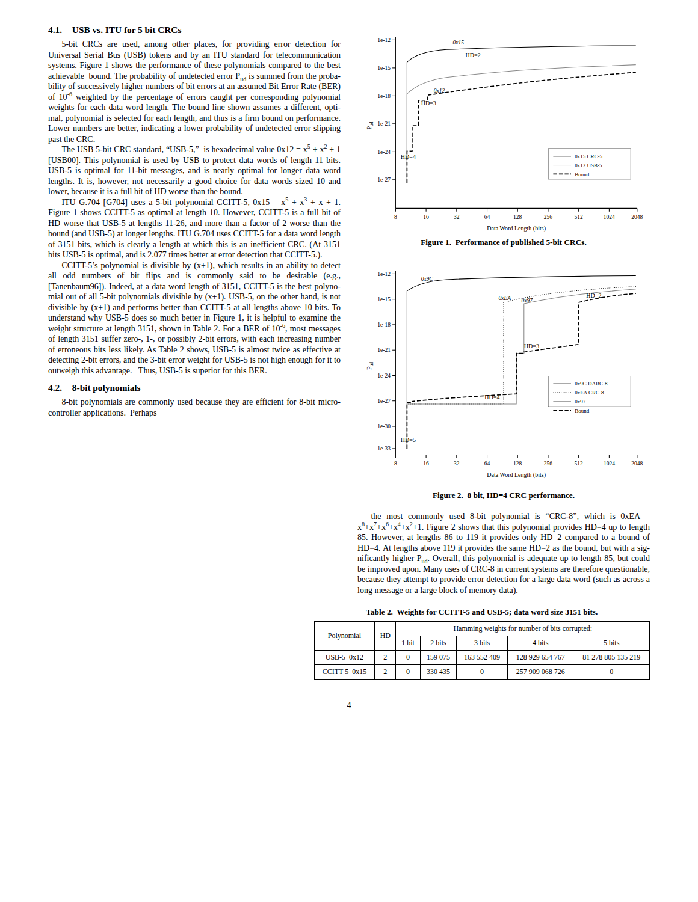4.1. USB vs. ITU for 5 bit CRCs
5-bit CRCs are used, among other places, for providing error detection for Universal Serial Bus (USB) tokens and by an ITU standard for telecommunication systems. Figure 1 shows the performance of these polynomials compared to the best achievable bound. The probability of undetected error Pud is summed from the probability of successively higher numbers of bit errors at an assumed Bit Error Rate (BER) of 10-6 weighted by the percentage of errors caught per corresponding polynomial weights for each data word length. The bound line shown assumes a different, optimal, polynomial is selected for each length, and thus is a firm bound on performance. Lower numbers are better, indicating a lower probability of undetected error slipping past the CRC.
The USB 5-bit CRC standard, “USB-5,” is hexadecimal value 0x12 = x5 + x2 + 1 [USB00]. This polynomial is used by USB to protect data words of length 11 bits. USB-5 is optimal for 11-bit messages, and is nearly optimal for longer data word lengths. It is, however, not necessarily a good choice for data words sized 10 and lower, because it is a full bit of HD worse than the bound.
ITU G.704 [G704] uses a 5-bit polynomial CCITT-5, 0x15 = x5 + x3 + x + 1. Figure 1 shows CCITT-5 as optimal at length 10. However, CCITT-5 is a full bit of HD worse that USB-5 at lengths 11-26, and more than a factor of 2 worse than the bound (and USB-5) at longer lengths. ITU G.704 uses CCITT-5 for a data word length of 3151 bits, which is clearly a length at which this is an inefficient CRC. (At 3151 bits USB-5 is optimal, and is 2.077 times better at error detection that CCITT-5.).
CCITT-5’s polynomial is divisible by (x+1), which results in an ability to detect all odd numbers of bit flips and is commonly said to be desirable (e.g., [Tanenbaum96]). Indeed, at a data word length of 3151, CCITT-5 is the best polynomial out of all 5-bit polynomials divisible by (x+1). USB-5, on the other hand, is not divisible by (x+1) and performs better than CCITT-5 at all lengths above 10 bits. To understand why USB-5 does so much better in Figure 1, it is helpful to examine the weight structure at length 3151, shown in Table 2. For a BER of 10-6, most messages of length 3151 suffer zero-, 1-, or possibly 2-bit errors, with each increasing number of erroneous bits less likely. As Table 2 shows, USB-5 is almost twice as effective at detecting 2-bit errors, and the 3-bit error weight for USB-5 is not high enough for it to outweigh this advantage. Thus, USB-5 is superior for this BER.
4.2. 8-bit polynomials
8-bit polynomials are commonly used because they are efficient for 8-bit microcontroller applications. Perhaps
1e-12 1e-15 1e-18 1e-21 1e-24 1e-27 Pud 8 16 32 64 128 256 512 1024 2048 Data Word Length (bits) 0x15 0x12 HD=2 HD=3 HD=4 0x15 CRC-5 0x12 USB-5 Bound
Figure 1. Performance of published 5-bit CRCs.
1e-12 1e-15 1e-18 1e-21 1e-24 1e-27 1e-30 1e-33 Pud 8 16 32 64 128 256 512 1024 2048 Data Word Length (bits) 0x9C 0xEA 0x97 HD=2 HD=3 HD=4 HD=5 0x9C DARC-8 0xEA CRC-8 0x97 Bound
Figure 2. 8 bit, HD=4 CRC performance.
the most commonly used 8-bit polynomial is “CRC-8”, which is 0xEA = x8+x7+x6+x4+x2+1. Figure 2 shows that this polynomial provides HD=4 up to length 85. However, at lengths 86 to 119 it provides only HD=2 compared to a bound of HD=4. At lengths above 119 it provides the same HD=2 as the bound, but with a significantly higher Pud. Overall, this polynomial is adequate up to length 85, but could be improved upon. Many uses of CRC-8 in current systems are therefore questionable, because they attempt to provide error detection for a large data word (such as across a long message or a large block of memory data).
Table 2. Weights for CCITT-5 and USB-5; data word size 3151 bits.
| Polynomial | HD | Hamming weights for number of bits corrupted: |
| --- | --- | --- |
| 1 bit | 2 bits | 3 bits | 4 bits | 5 bits |
| USB-5 0x12 | 2 | 0 | 159 075 | 163 552 409 | 128 929 654 767 | 81 278 805 135 219 |
| CCITT-5 0x15 | 2 | 0 | 330 435 | 0 | 257 909 068 726 | 0 |
4